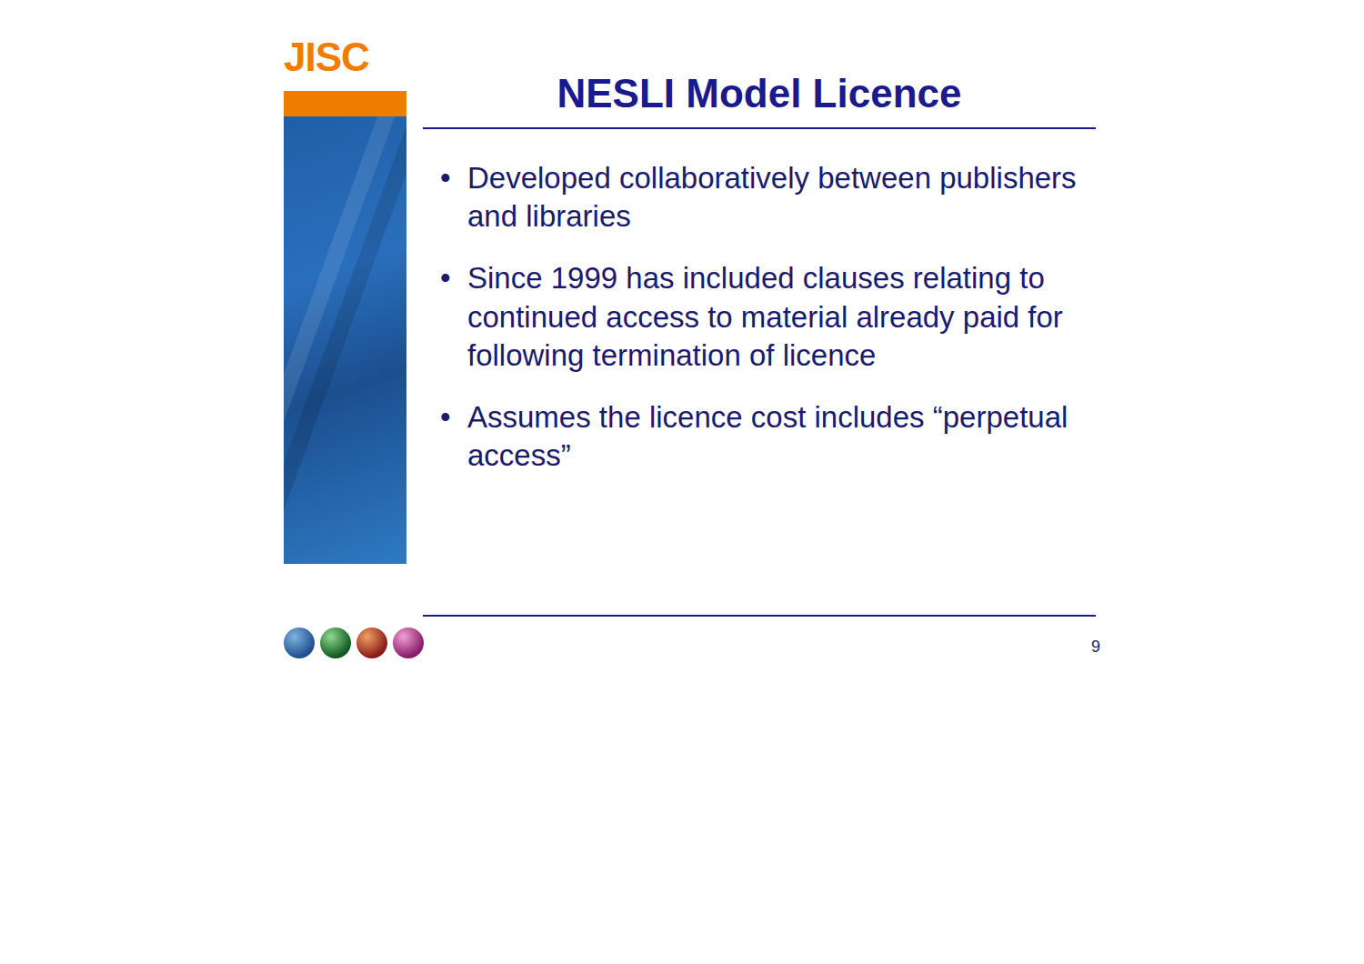JISC
NESLI Model Licence
Developed collaboratively between publishers and libraries
Since 1999 has included clauses relating to continued access to material already paid for following termination of licence
Assumes the licence cost includes “perpetual access”
9